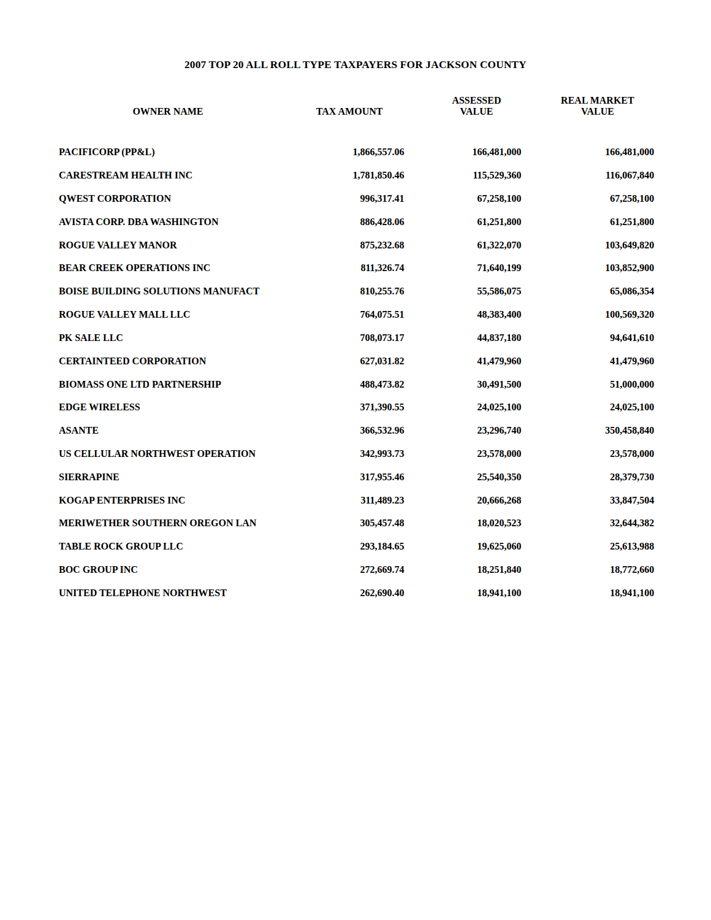2007 TOP 20 ALL ROLL TYPE TAXPAYERS FOR JACKSON COUNTY
| OWNER NAME | TAX AMOUNT | ASSESSED VALUE | REAL MARKET VALUE |
| --- | --- | --- | --- |
| PACIFICORP (PP&L) | 1,866,557.06 | 166,481,000 | 166,481,000 |
| CARESTREAM HEALTH INC | 1,781,850.46 | 115,529,360 | 116,067,840 |
| QWEST CORPORATION | 996,317.41 | 67,258,100 | 67,258,100 |
| AVISTA CORP. DBA WASHINGTON | 886,428.06 | 61,251,800 | 61,251,800 |
| ROGUE VALLEY MANOR | 875,232.68 | 61,322,070 | 103,649,820 |
| BEAR CREEK OPERATIONS INC | 811,326.74 | 71,640,199 | 103,852,900 |
| BOISE BUILDING SOLUTIONS MANUFACT | 810,255.76 | 55,586,075 | 65,086,354 |
| ROGUE VALLEY MALL LLC | 764,075.51 | 48,383,400 | 100,569,320 |
| PK SALE LLC | 708,073.17 | 44,837,180 | 94,641,610 |
| CERTAINTEED CORPORATION | 627,031.82 | 41,479,960 | 41,479,960 |
| BIOMASS ONE LTD PARTNERSHIP | 488,473.82 | 30,491,500 | 51,000,000 |
| EDGE WIRELESS | 371,390.55 | 24,025,100 | 24,025,100 |
| ASANTE | 366,532.96 | 23,296,740 | 350,458,840 |
| US CELLULAR NORTHWEST OPERATION | 342,993.73 | 23,578,000 | 23,578,000 |
| SIERRAPINE | 317,955.46 | 25,540,350 | 28,379,730 |
| KOGAP ENTERPRISES INC | 311,489.23 | 20,666,268 | 33,847,504 |
| MERIWETHER SOUTHERN OREGON LAN | 305,457.48 | 18,020,523 | 32,644,382 |
| TABLE ROCK GROUP LLC | 293,184.65 | 19,625,060 | 25,613,988 |
| BOC GROUP INC | 272,669.74 | 18,251,840 | 18,772,660 |
| UNITED TELEPHONE NORTHWEST | 262,690.40 | 18,941,100 | 18,941,100 |